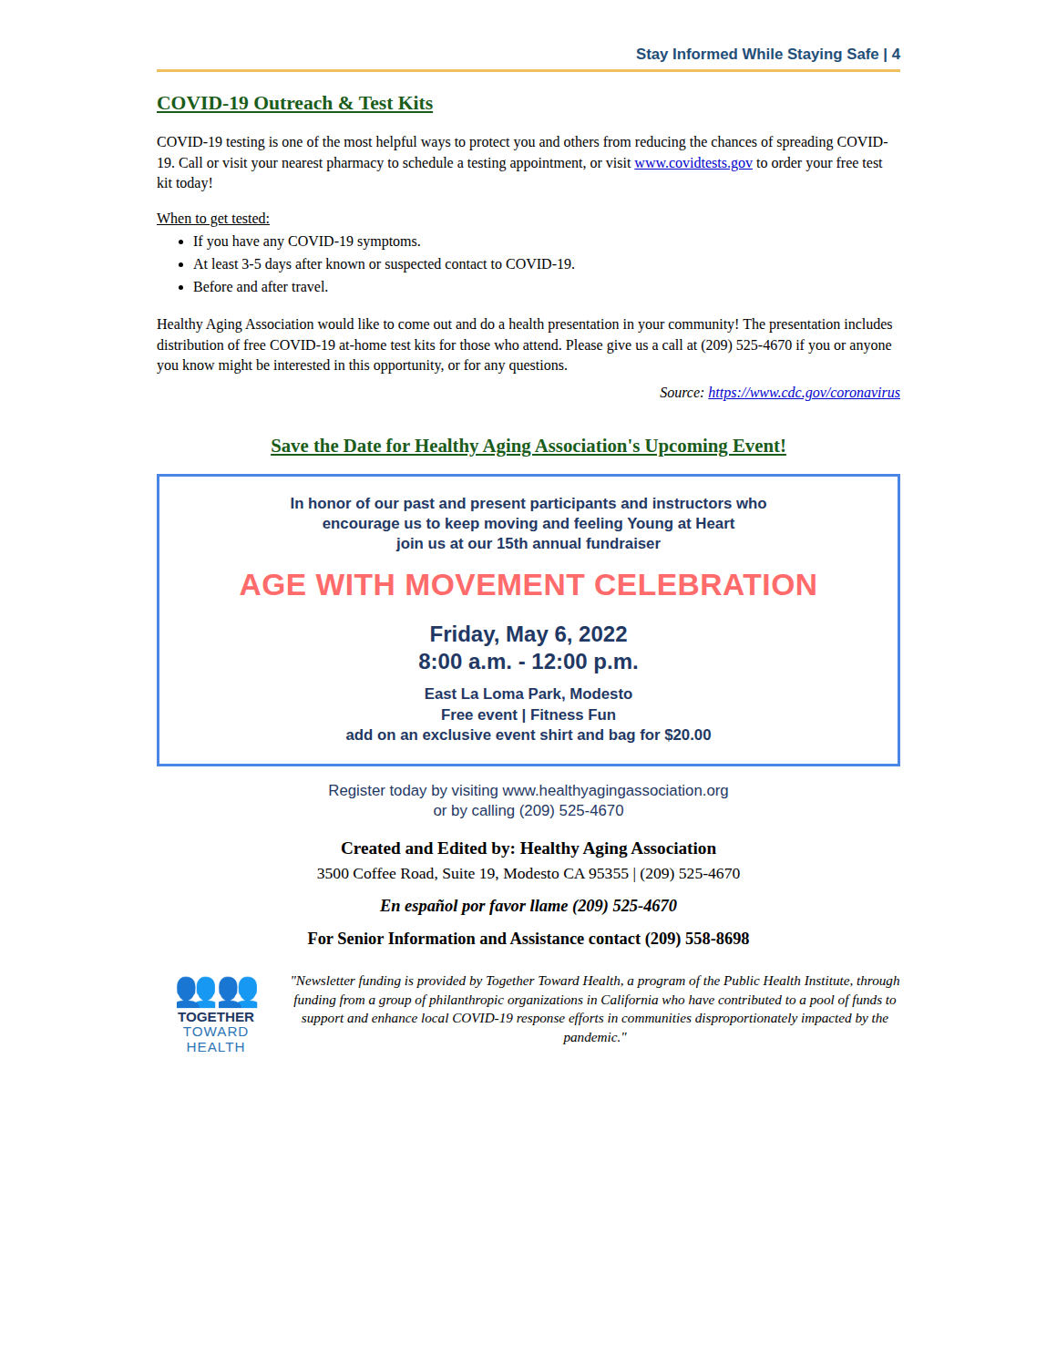Stay Informed While Staying Safe | 4
COVID-19 Outreach & Test Kits
COVID-19 testing is one of the most helpful ways to protect you and others from reducing the chances of spreading COVID-19. Call or visit your nearest pharmacy to schedule a testing appointment, or visit www.covidtests.gov to order your free test kit today!
When to get tested:
If you have any COVID-19 symptoms.
At least 3-5 days after known or suspected contact to COVID-19.
Before and after travel.
Healthy Aging Association would like to come out and do a health presentation in your community! The presentation includes distribution of free COVID-19 at-home test kits for those who attend. Please give us a call at (209) 525-4670 if you or anyone you know might be interested in this opportunity, or for any questions.
Source: https://www.cdc.gov/coronavirus
Save the Date for Healthy Aging Association's Upcoming Event!
In honor of our past and present participants and instructors who
encourage us to keep moving and feeling Young at Heart
join us at our 15th annual fundraiser
AGE WITH MOVEMENT CELEBRATION
Friday, May 6, 2022
8:00 a.m. - 12:00 p.m.
East La Loma Park, Modesto
Free event | Fitness Fun
add on an exclusive event shirt and bag for $20.00
Register today by visiting www.healthyagingassociation.org
or by calling (209) 525-4670
Created and Edited by: Healthy Aging Association
3500 Coffee Road, Suite 19, Modesto CA 95355 | (209) 525-4670
En español por favor llame (209) 525-4670
For Senior Information and Assistance contact (209) 558-8698
👥👥
TOGETHER
TOWARD HEALTH
"Newsletter funding is provided by Together Toward Health, a program of the Public Health Institute, through funding from a group of philanthropic organizations in California who have contributed to a pool of funds to support and enhance local COVID-19 response efforts in communities disproportionately impacted by the pandemic."